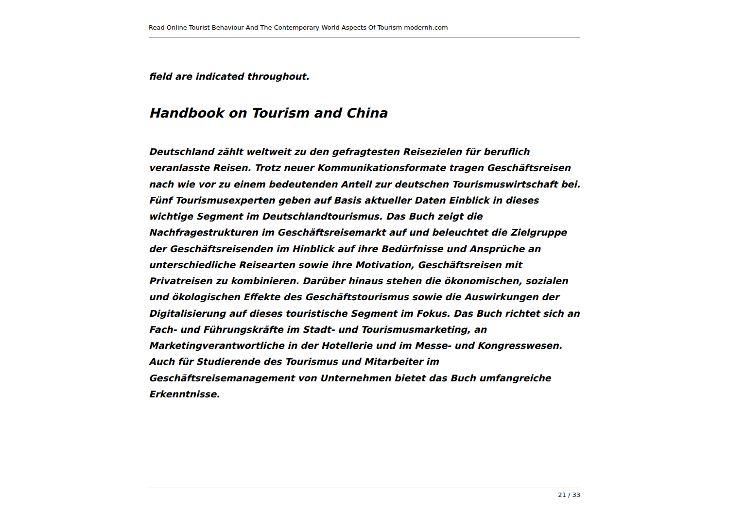Read Online Tourist Behaviour And The Contemporary World Aspects Of Tourism modernh.com
field are indicated throughout.
Handbook on Tourism and China
Deutschland zählt weltweit zu den gefragtesten Reisezielen für beruflich veranlasste Reisen. Trotz neuer Kommunikationsformate tragen Geschäftsreisen nach wie vor zu einem bedeutenden Anteil zur deutschen Tourismuswirtschaft bei. Fünf Tourismusexperten geben auf Basis aktueller Daten Einblick in dieses wichtige Segment im Deutschlandtourismus. Das Buch zeigt die Nachfragestrukturen im Geschäftsreisemarkt auf und beleuchtet die Zielgruppe der Geschäftsreisenden im Hinblick auf ihre Bedürfnisse und Ansprüche an unterschiedliche Reisearten sowie ihre Motivation, Geschäftsreisen mit Privatreisen zu kombinieren. Darüber hinaus stehen die ökonomischen, sozialen und ökologischen Effekte des Geschäftstourismus sowie die Auswirkungen der Digitalisierung auf dieses touristische Segment im Fokus. Das Buch richtet sich an Fach- und Führungskräfte im Stadt- und Tourismusmarketing, an Marketingverantwortliche in der Hotellerie und im Messe- und Kongresswesen. Auch für Studierende des Tourismus und Mitarbeiter im Geschäftsreisemanagement von Unternehmen bietet das Buch umfangreiche Erkenntnisse.
21 / 33